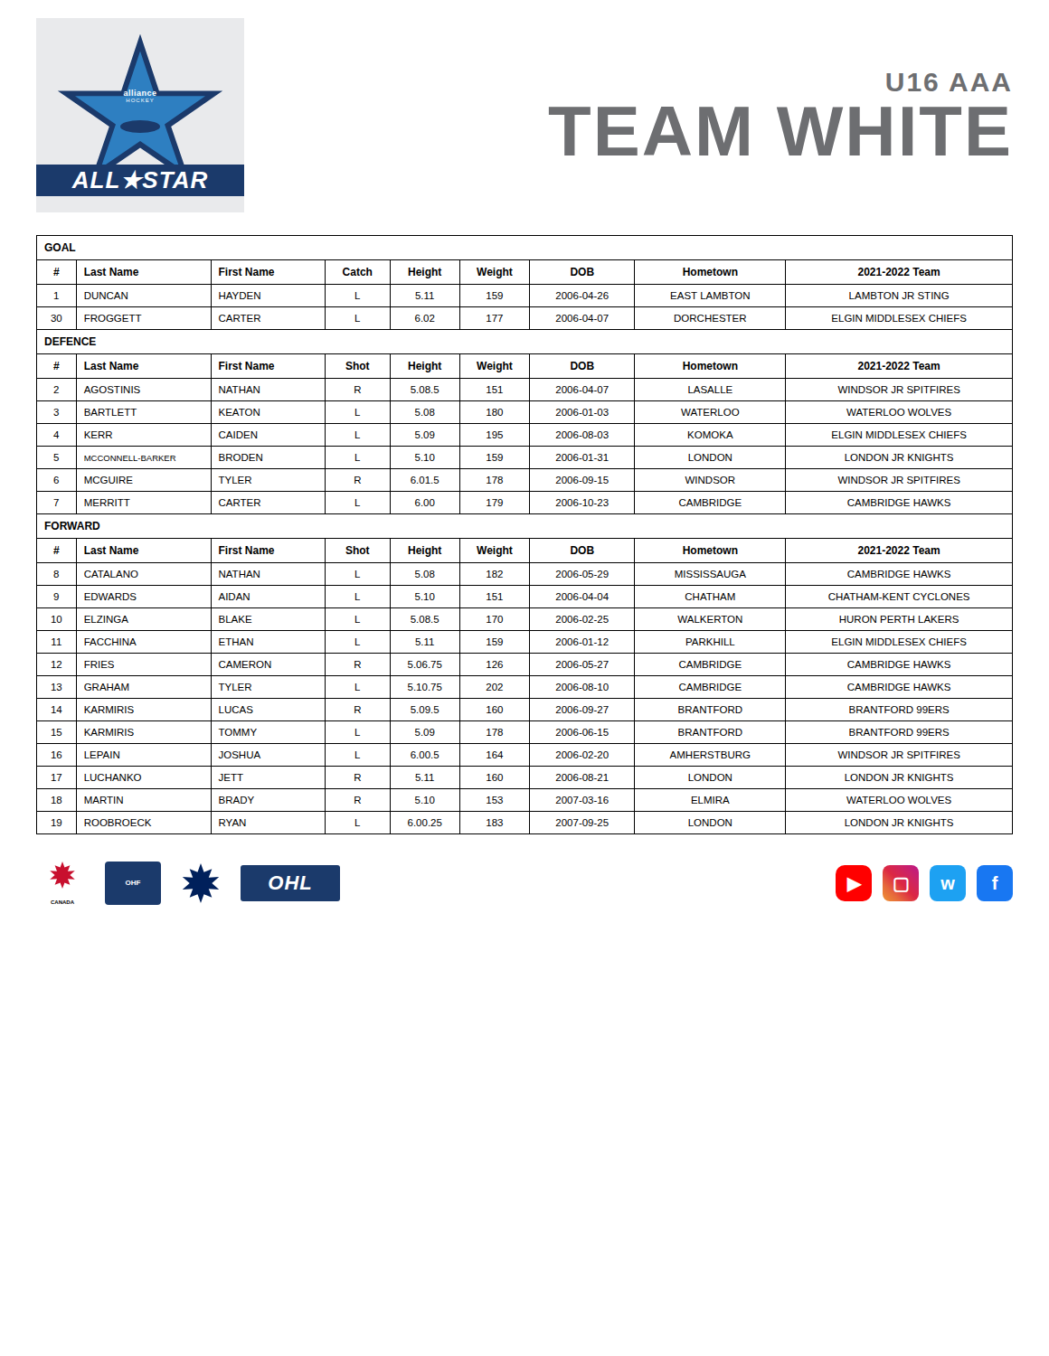alliance
HOCKEY
ALL★STAR
U16 AAA
TEAM WHITE
| GOAL |
| # | Last Name | First Name | Catch | Height | Weight | DOB | Hometown | 2021-2022 Team |
| 1 | DUNCAN | HAYDEN | L | 5.11 | 159 | 2006-04-26 | EAST LAMBTON | LAMBTON JR STING |
| 30 | FROGGETT | CARTER | L | 6.02 | 177 | 2006-04-07 | DORCHESTER | ELGIN MIDDLESEX CHIEFS |
| DEFENCE |
| # | Last Name | First Name | Shot | Height | Weight | DOB | Hometown | 2021-2022 Team |
| 2 | AGOSTINIS | NATHAN | R | 5.08.5 | 151 | 2006-04-07 | LASALLE | WINDSOR JR SPITFIRES |
| 3 | BARTLETT | KEATON | L | 5.08 | 180 | 2006-01-03 | WATERLOO | WATERLOO WOLVES |
| 4 | KERR | CAIDEN | L | 5.09 | 195 | 2006-08-03 | KOMOKA | ELGIN MIDDLESEX CHIEFS |
| 5 | MCCONNELL-BARKER | BRODEN | L | 5.10 | 159 | 2006-01-31 | LONDON | LONDON JR KNIGHTS |
| 6 | MCGUIRE | TYLER | R | 6.01.5 | 178 | 2006-09-15 | WINDSOR | WINDSOR JR SPITFIRES |
| 7 | MERRITT | CARTER | L | 6.00 | 179 | 2006-10-23 | CAMBRIDGE | CAMBRIDGE HAWKS |
| FORWARD |
| # | Last Name | First Name | Shot | Height | Weight | DOB | Hometown | 2021-2022 Team |
| 8 | CATALANO | NATHAN | L | 5.08 | 182 | 2006-05-29 | MISSISSAUGA | CAMBRIDGE HAWKS |
| 9 | EDWARDS | AIDAN | L | 5.10 | 151 | 2006-04-04 | CHATHAM | CHATHAM-KENT CYCLONES |
| 10 | ELZINGA | BLAKE | L | 5.08.5 | 170 | 2006-02-25 | WALKERTON | HURON PERTH LAKERS |
| 11 | FACCHINA | ETHAN | L | 5.11 | 159 | 2006-01-12 | PARKHILL | ELGIN MIDDLESEX CHIEFS |
| 12 | FRIES | CAMERON | R | 5.06.75 | 126 | 2006-05-27 | CAMBRIDGE | CAMBRIDGE HAWKS |
| 13 | GRAHAM | TYLER | L | 5.10.75 | 202 | 2006-08-10 | CAMBRIDGE | CAMBRIDGE HAWKS |
| 14 | KARMIRIS | LUCAS | R | 5.09.5 | 160 | 2006-09-27 | BRANTFORD | BRANTFORD 99ERS |
| 15 | KARMIRIS | TOMMY | L | 5.09 | 178 | 2006-06-15 | BRANTFORD | BRANTFORD 99ERS |
| 16 | LEPAIN | JOSHUA | L | 6.00.5 | 164 | 2006-02-20 | AMHERSTBURG | WINDSOR JR SPITFIRES |
| 17 | LUCHANKO | JETT | R | 5.11 | 160 | 2006-08-21 | LONDON | LONDON JR KNIGHTS |
| 18 | MARTIN | BRADY | R | 5.10 | 153 | 2007-03-16 | ELMIRA | WATERLOO WOLVES |
| 19 | ROOBROECK | RYAN | L | 6.00.25 | 183 | 2007-09-25 | LONDON | LONDON JR KNIGHTS |
CANADA
OHF
OHL
▶
▢
w
f